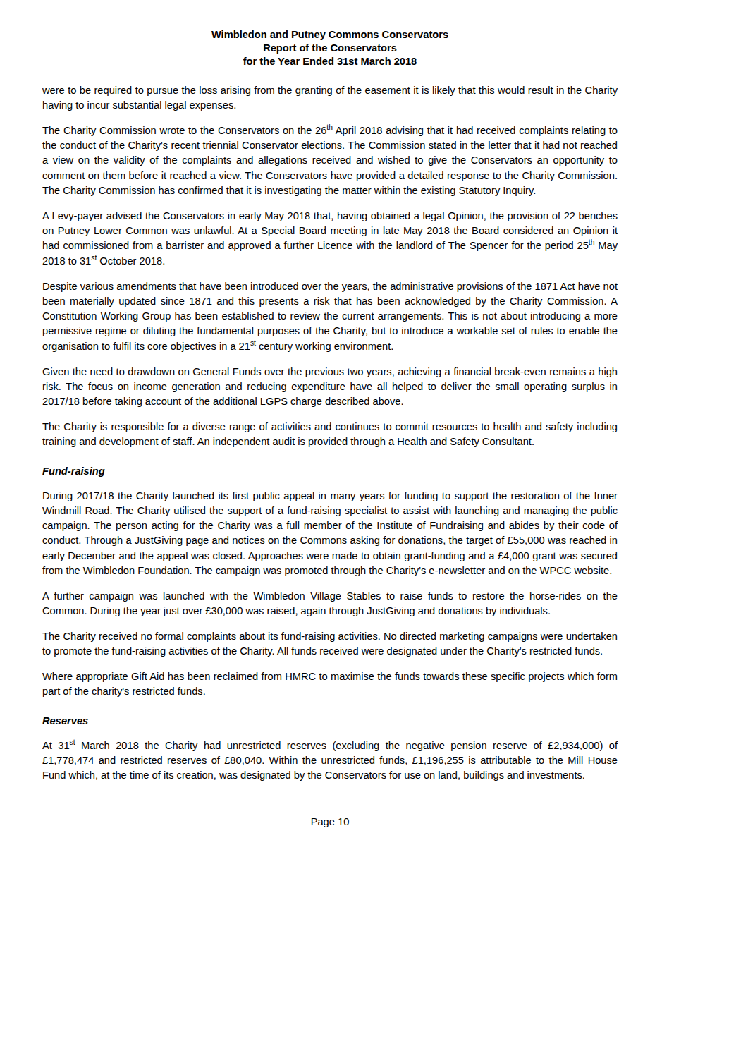Wimbledon and Putney Commons Conservators Report of the Conservators for the Year Ended 31st March 2018
were to be required to pursue the loss arising from the granting of the easement it is likely that this would result in the Charity having to incur substantial legal expenses.
The Charity Commission wrote to the Conservators on the 26th April 2018 advising that it had received complaints relating to the conduct of the Charity's recent triennial Conservator elections. The Commission stated in the letter that it had not reached a view on the validity of the complaints and allegations received and wished to give the Conservators an opportunity to comment on them before it reached a view. The Conservators have provided a detailed response to the Charity Commission. The Charity Commission has confirmed that it is investigating the matter within the existing Statutory Inquiry.
A Levy-payer advised the Conservators in early May 2018 that, having obtained a legal Opinion, the provision of 22 benches on Putney Lower Common was unlawful. At a Special Board meeting in late May 2018 the Board considered an Opinion it had commissioned from a barrister and approved a further Licence with the landlord of The Spencer for the period 25th May 2018 to 31st October 2018.
Despite various amendments that have been introduced over the years, the administrative provisions of the 1871 Act have not been materially updated since 1871 and this presents a risk that has been acknowledged by the Charity Commission. A Constitution Working Group has been established to review the current arrangements. This is not about introducing a more permissive regime or diluting the fundamental purposes of the Charity, but to introduce a workable set of rules to enable the organisation to fulfil its core objectives in a 21st century working environment.
Given the need to drawdown on General Funds over the previous two years, achieving a financial break-even remains a high risk. The focus on income generation and reducing expenditure have all helped to deliver the small operating surplus in 2017/18 before taking account of the additional LGPS charge described above.
The Charity is responsible for a diverse range of activities and continues to commit resources to health and safety including training and development of staff. An independent audit is provided through a Health and Safety Consultant.
Fund-raising
During 2017/18 the Charity launched its first public appeal in many years for funding to support the restoration of the Inner Windmill Road. The Charity utilised the support of a fund-raising specialist to assist with launching and managing the public campaign. The person acting for the Charity was a full member of the Institute of Fundraising and abides by their code of conduct. Through a JustGiving page and notices on the Commons asking for donations, the target of £55,000 was reached in early December and the appeal was closed. Approaches were made to obtain grant-funding and a £4,000 grant was secured from the Wimbledon Foundation. The campaign was promoted through the Charity's e-newsletter and on the WPCC website.
A further campaign was launched with the Wimbledon Village Stables to raise funds to restore the horse-rides on the Common. During the year just over £30,000 was raised, again through JustGiving and donations by individuals.
The Charity received no formal complaints about its fund-raising activities. No directed marketing campaigns were undertaken to promote the fund-raising activities of the Charity. All funds received were designated under the Charity's restricted funds.
Where appropriate Gift Aid has been reclaimed from HMRC to maximise the funds towards these specific projects which form part of the charity's restricted funds.
Reserves
At 31st March 2018 the Charity had unrestricted reserves (excluding the negative pension reserve of £2,934,000) of £1,778,474 and restricted reserves of £80,040. Within the unrestricted funds, £1,196,255 is attributable to the Mill House Fund which, at the time of its creation, was designated by the Conservators for use on land, buildings and investments.
Page 10